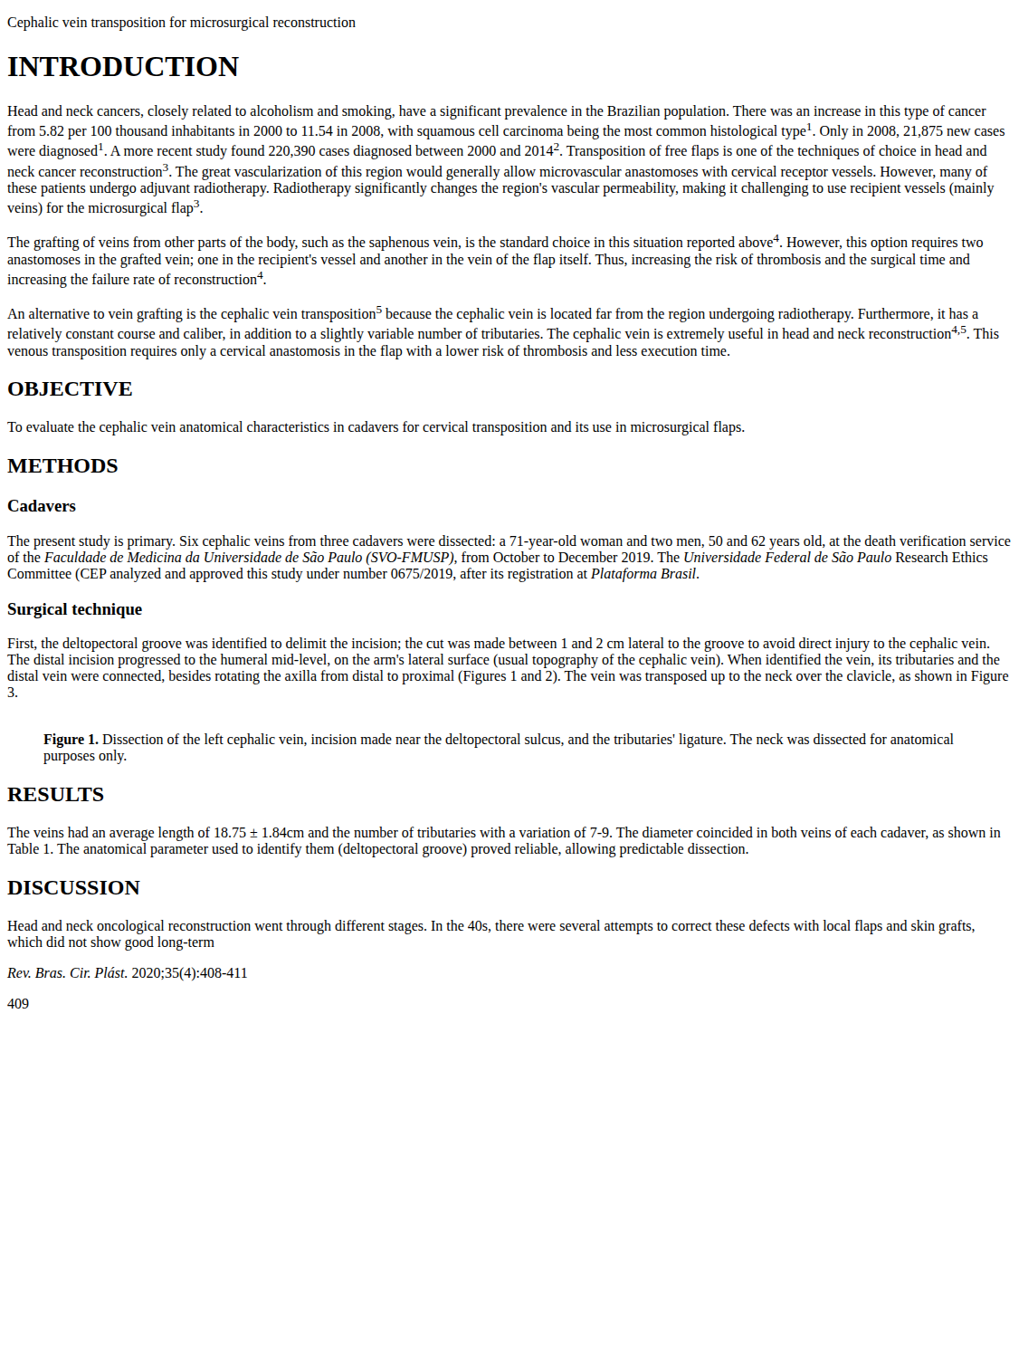Cephalic vein transposition for microsurgical reconstruction
INTRODUCTION
Head and neck cancers, closely related to alcoholism and smoking, have a significant prevalence in the Brazilian population. There was an increase in this type of cancer from 5.82 per 100 thousand inhabitants in 2000 to 11.54 in 2008, with squamous cell carcinoma being the most common histological type1. Only in 2008, 21,875 new cases were diagnosed1. A more recent study found 220,390 cases diagnosed between 2000 and 20142. Transposition of free flaps is one of the techniques of choice in head and neck cancer reconstruction3. The great vascularization of this region would generally allow microvascular anastomoses with cervical receptor vessels. However, many of these patients undergo adjuvant radiotherapy. Radiotherapy significantly changes the region's vascular permeability, making it challenging to use recipient vessels (mainly veins) for the microsurgical flap3.
The grafting of veins from other parts of the body, such as the saphenous vein, is the standard choice in this situation reported above4. However, this option requires two anastomoses in the grafted vein; one in the recipient's vessel and another in the vein of the flap itself. Thus, increasing the risk of thrombosis and the surgical time and increasing the failure rate of reconstruction4.
An alternative to vein grafting is the cephalic vein transposition5 because the cephalic vein is located far from the region undergoing radiotherapy. Furthermore, it has a relatively constant course and caliber, in addition to a slightly variable number of tributaries. The cephalic vein is extremely useful in head and neck reconstruction4,5. This venous transposition requires only a cervical anastomosis in the flap with a lower risk of thrombosis and less execution time.
OBJECTIVE
To evaluate the cephalic vein anatomical characteristics in cadavers for cervical transposition and its use in microsurgical flaps.
METHODS
Cadavers
The present study is primary. Six cephalic veins from three cadavers were dissected: a 71-year-old woman and two men, 50 and 62 years old, at the death verification service of the Faculdade de Medicina da Universidade de São Paulo (SVO-FMUSP), from October to December 2019. The Universidade Federal de São Paulo Research Ethics Committee (CEP analyzed and approved this study under number 0675/2019, after its registration at Plataforma Brasil.
Surgical technique
First, the deltopectoral groove was identified to delimit the incision; the cut was made between 1 and 2 cm lateral to the groove to avoid direct injury to the cephalic vein. The distal incision progressed to the humeral mid-level, on the arm's lateral surface (usual topography of the cephalic vein). When identified the vein, its tributaries and the distal vein were connected, besides rotating the axilla from distal to proximal (Figures 1 and 2). The vein was transposed up to the neck over the clavicle, as shown in Figure 3.
Figure 1. Dissection of the left cephalic vein, incision made near the deltopectoral sulcus, and the tributaries' ligature. The neck was dissected for anatomical purposes only.
RESULTS
The veins had an average length of 18.75 ± 1.84cm and the number of tributaries with a variation of 7-9. The diameter coincided in both veins of each cadaver, as shown in Table 1. The anatomical parameter used to identify them (deltopectoral groove) proved reliable, allowing predictable dissection.
DISCUSSION
Head and neck oncological reconstruction went through different stages. In the 40s, there were several attempts to correct these defects with local flaps and skin grafts, which did not show good long-term
Rev. Bras. Cir. Plást. 2020;35(4):408-411
409